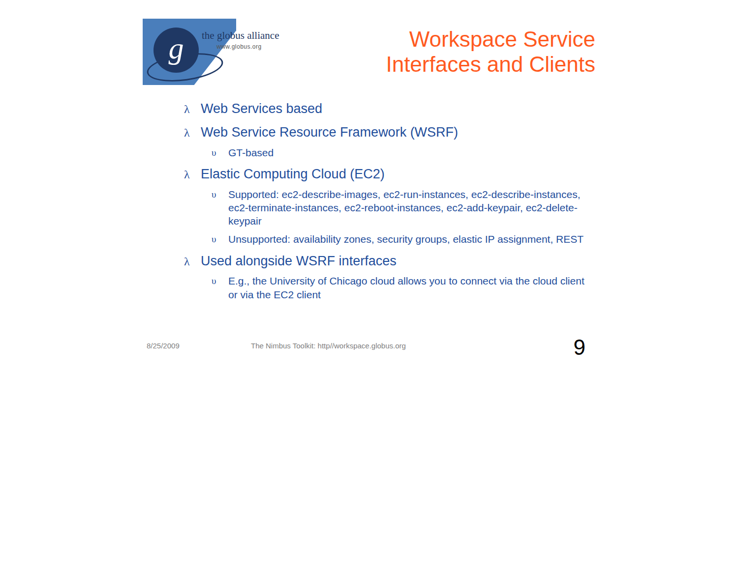g
the globus alliance
www.globus.org
Workspace Service
Interfaces and Clients
λ Web Services based
λ Web Service Resource Framework (WSRF)
υ GT-based
λ Elastic Computing Cloud (EC2)
υ Supported: ec2-describe-images, ec2-run-instances, ec2-describe-instances, ec2-terminate-instances, ec2-reboot-instances, ec2-add-keypair, ec2-delete-keypair
υ Unsupported: availability zones, security groups, elastic IP assignment, REST
λ Used alongside WSRF interfaces
υ E.g., the University of Chicago cloud allows you to connect via the cloud client or via the EC2 client
8/25/2009
The Nimbus Toolkit: http//workspace.globus.org
9